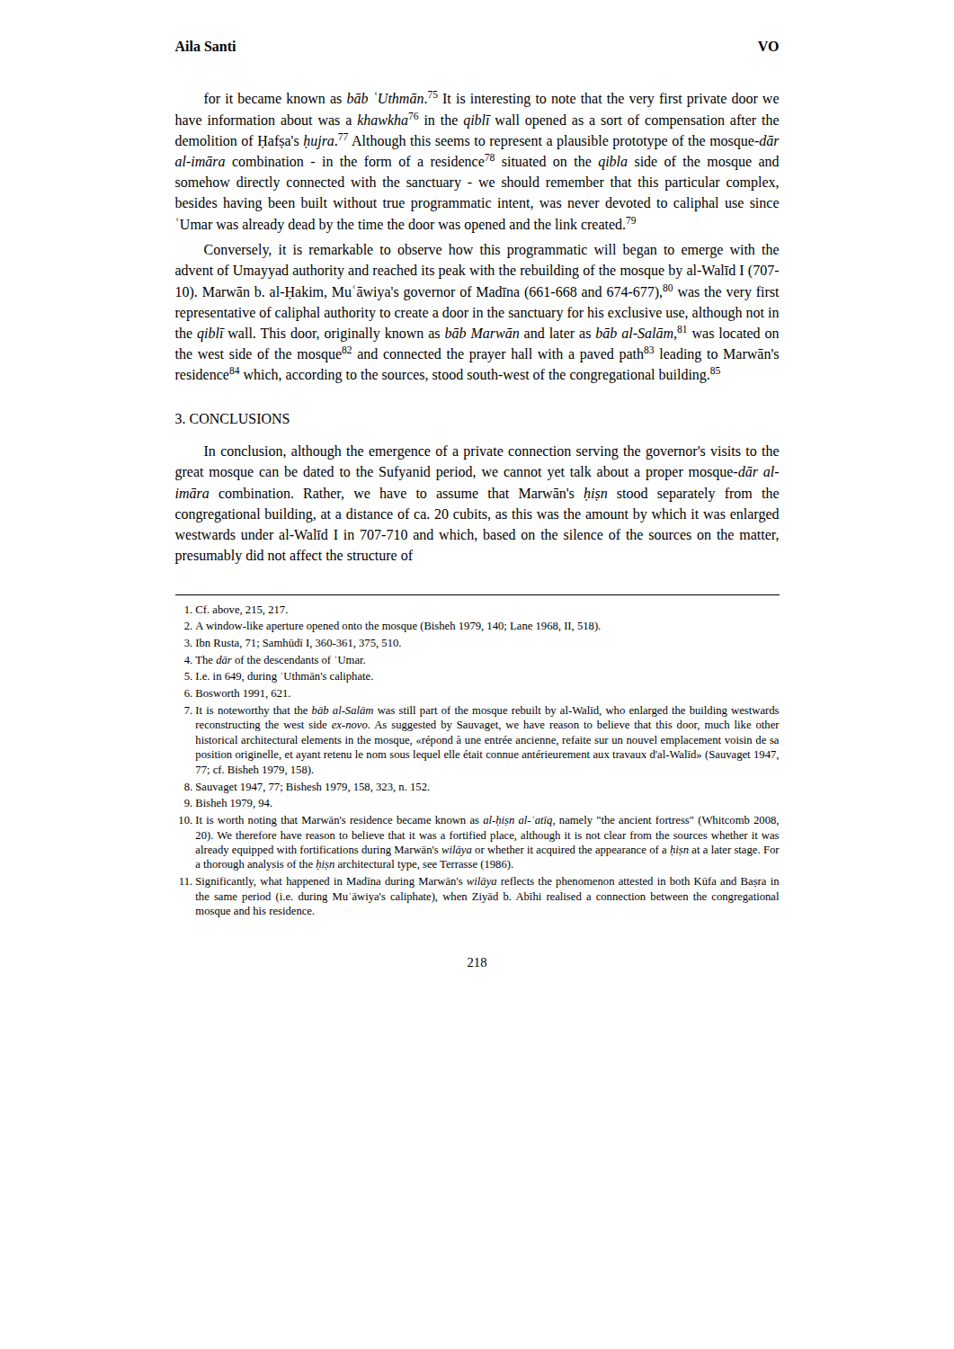Aila Santi VO
for it became known as bāb ʿUthmān.75 It is interesting to note that the very first private door we have information about was a khawkha76 in the qiblī wall opened as a sort of compensation after the demolition of Ḥafṣa's ḥujra.77 Although this seems to represent a plausible prototype of the mosque-dār al-imāra combination - in the form of a residence78 situated on the qibla side of the mosque and somehow directly connected with the sanctuary - we should remember that this particular complex, besides having been built without true programmatic intent, was never devoted to caliphal use since ʿUmar was already dead by the time the door was opened and the link created.79
Conversely, it is remarkable to observe how this programmatic will began to emerge with the advent of Umayyad authority and reached its peak with the rebuilding of the mosque by al-Walīd I (707-10). Marwān b. al-Ḥakim, Muʿāwiya's governor of Madīna (661-668 and 674-677),80 was the very first representative of caliphal authority to create a door in the sanctuary for his exclusive use, although not in the qiblī wall. This door, originally known as bāb Marwān and later as bāb al-Salām,81 was located on the west side of the mosque82 and connected the prayer hall with a paved path83 leading to Marwān's residence84 which, according to the sources, stood south-west of the congregational building.85
3. Conclusions
In conclusion, although the emergence of a private connection serving the governor's visits to the great mosque can be dated to the Sufyanid period, we cannot yet talk about a proper mosque-dār al-imāra combination. Rather, we have to assume that Marwān's ḥiṣn stood separately from the congregational building, at a distance of ca. 20 cubits, as this was the amount by which it was enlarged westwards under al-Walīd I in 707-710 and which, based on the silence of the sources on the matter, presumably did not affect the structure of
Cf. above, 215, 217.
A window-like aperture opened onto the mosque (Bisheh 1979, 140; Lane 1968, II, 518).
Ibn Rusta, 71; Samhūdī I, 360-361, 375, 510.
The dār of the descendants of ʿUmar.
I.e. in 649, during ʿUthmān's caliphate.
Bosworth 1991, 621.
It is noteworthy that the bāb al-Salām was still part of the mosque rebuilt by al-Walīd, who enlarged the building westwards reconstructing the west side ex-novo. As suggested by Sauvaget, we have reason to believe that this door, much like other historical architectural elements in the mosque, «répond à une entrée ancienne, refaite sur un nouvel emplacement voisin de sa position originelle, et ayant retenu le nom sous lequel elle était connue antérieurement aux travaux d'al-Walīd» (Sauvaget 1947, 77; cf. Bisheh 1979, 158).
Sauvaget 1947, 77; Bishesh 1979, 158, 323, n. 152.
Bisheh 1979, 94.
It is worth noting that Marwān's residence became known as al-ḥiṣn al-ʿatīq, namely "the ancient fortress" (Whitcomb 2008, 20). We therefore have reason to believe that it was a fortified place, although it is not clear from the sources whether it was already equipped with fortifications during Marwān's wilāya or whether it acquired the appearance of a ḥiṣn at a later stage. For a thorough analysis of the ḥiṣn architectural type, see Terrasse (1986).
Significantly, what happened in Madīna during Marwān's wilāya reflects the phenomenon attested in both Kūfa and Baṣra in the same period (i.e. during Muʿāwiya's caliphate), when Ziyād b. Abīhi realised a connection between the congregational mosque and his residence.
218